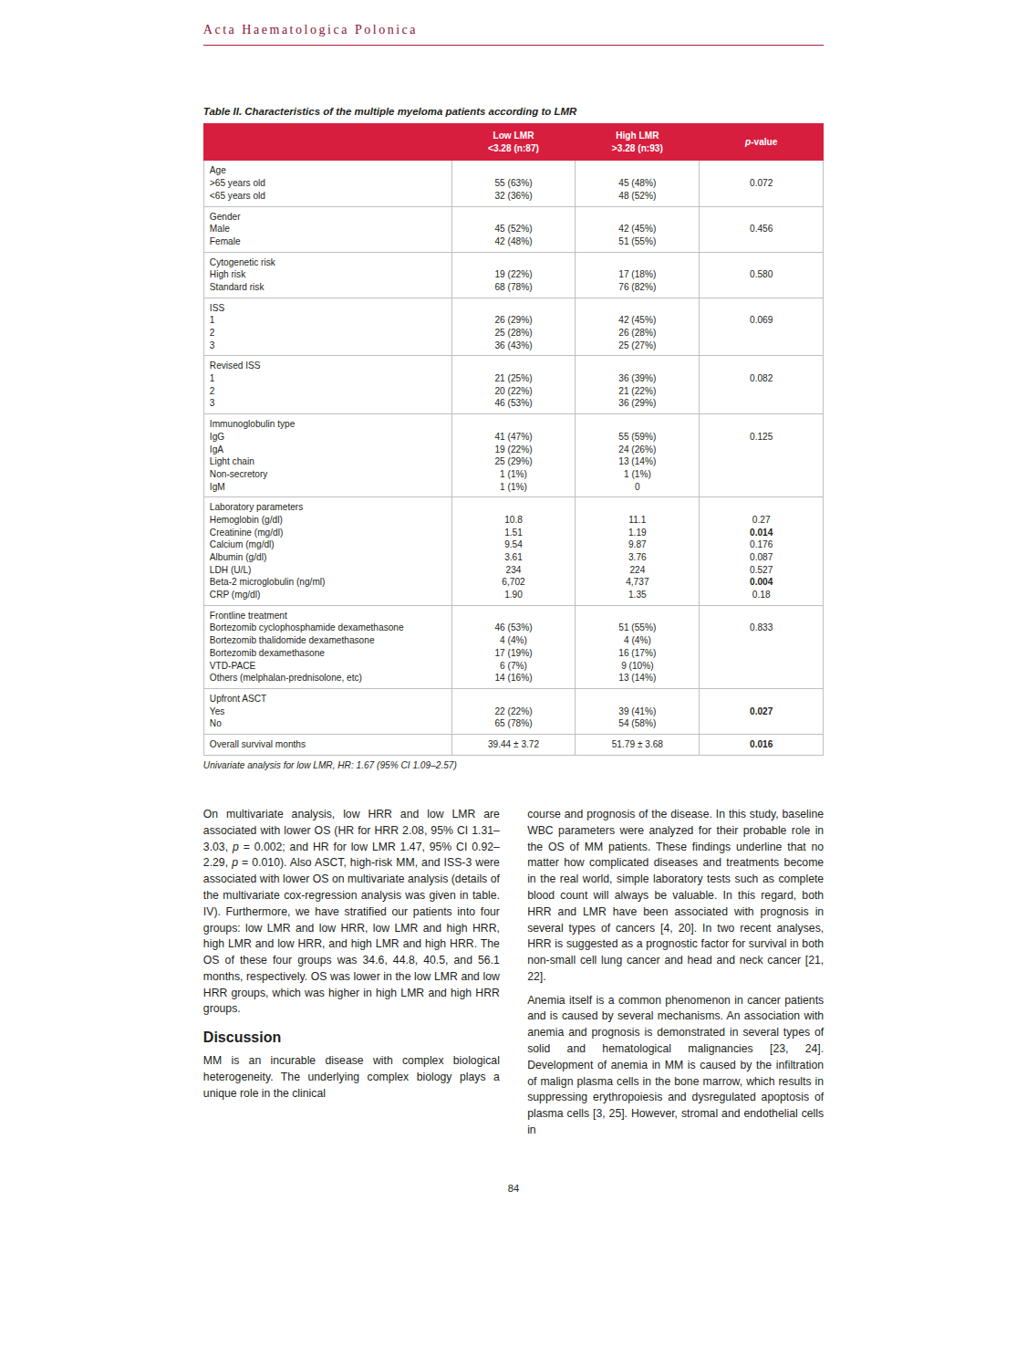Acta Haematologica Polonica
Table II. Characteristics of the multiple myeloma patients according to LMR
| | Low LMR <3.28 (n:87) | High LMR >3.28 (n:93) | p -value |
| --- | --- | --- | --- |
| Age >65 years old <65 years old | 55 (63%) 32 (36%) | 45 (48%) 48 (52%) | 0.072 |
| Gender Male Female | 45 (52%) 42 (48%) | 42 (45%) 51 (55%) | 0.456 |
| Cytogenetic risk High risk Standard risk | 19 (22%) 68 (78%) | 17 (18%) 76 (82%) | 0.580 |
| ISS 1 2 3 | 26 (29%) 25 (28%) 36 (43%) | 42 (45%) 26 (28%) 25 (27%) | 0.069 |
| Revised ISS 1 2 3 | 21 (25%) 20 (22%) 46 (53%) | 36 (39%) 21 (22%) 36 (29%) | 0.082 |
| Immunoglobulin type IgG IgA Light chain Non-secretory IgM | 41 (47%) 19 (22%) 25 (29%) 1 (1%) 1 (1%) | 55 (59%) 24 (26%) 13 (14%) 1 (1%) 0 | 0.125 |
| Laboratory parameters Hemoglobin (g/dl) Creatinine (mg/dl) Calcium (mg/dl) Albumin (g/dl) LDH (U/L) Beta-2 microglobulin (ng/ml) CRP (mg/dl) | 10.8 1.51 9.54 3.61 234 6,702 1.90 | 11.1 1.19 9.87 3.76 224 4,737 1.35 | 0.27 0.014 0.176 0.087 0.527 0.004 0.18 |
| Frontline treatment Bortezomib cyclophosphamide dexamethasone Bortezomib thalidomide dexamethasone Bortezomib dexamethasone VTD-PACE Others (melphalan-prednisolone, etc) | 46 (53%) 4 (4%) 17 (19%) 6 (7%) 14 (16%) | 51 (55%) 4 (4%) 16 (17%) 9 (10%) 13 (14%) | 0.833 |
| Upfront ASCT Yes No | 22 (22%) 65 (78%) | 39 (41%) 54 (58%) | 0.027 |
| Overall survival months | 39.44 ± 3.72 | 51.79 ± 3.68 | 0.016 |
Univariate analysis for low LMR, HR: 1.67 (95% CI 1.09–2.57)
On multivariate analysis, low HRR and low LMR are associated with lower OS (HR for HRR 2.08, 95% CI 1.31–3.03, p = 0.002; and HR for low LMR 1.47, 95% CI 0.92–2.29, p = 0.010). Also ASCT, high-risk MM, and ISS-3 were associated with lower OS on multivariate analysis (details of the multivariate cox-regression analysis was given in table. IV). Furthermore, we have stratified our patients into four groups: low LMR and low HRR, low LMR and high HRR, high LMR and low HRR, and high LMR and high HRR. The OS of these four groups was 34.6, 44.8, 40.5, and 56.1 months, respectively. OS was lower in the low LMR and low HRR groups, which was higher in high LMR and high HRR groups.
Discussion
MM is an incurable disease with complex biological heterogeneity. The underlying complex biology plays a unique role in the clinical
course and prognosis of the disease. In this study, baseline WBC parameters were analyzed for their probable role in the OS of MM patients. These findings underline that no matter how complicated diseases and treatments become in the real world, simple laboratory tests such as complete blood count will always be valuable. In this regard, both HRR and LMR have been associated with prognosis in several types of cancers [4, 20]. In two recent analyses, HRR is suggested as a prognostic factor for survival in both non-small cell lung cancer and head and neck cancer [21, 22].
Anemia itself is a common phenomenon in cancer patients and is caused by several mechanisms. An association with anemia and prognosis is demonstrated in several types of solid and hematological malignancies [23, 24]. Development of anemia in MM is caused by the infiltration of malign plasma cells in the bone marrow, which results in suppressing erythropoiesis and dysregulated apoptosis of plasma cells [3, 25]. However, stromal and endothelial cells in
84